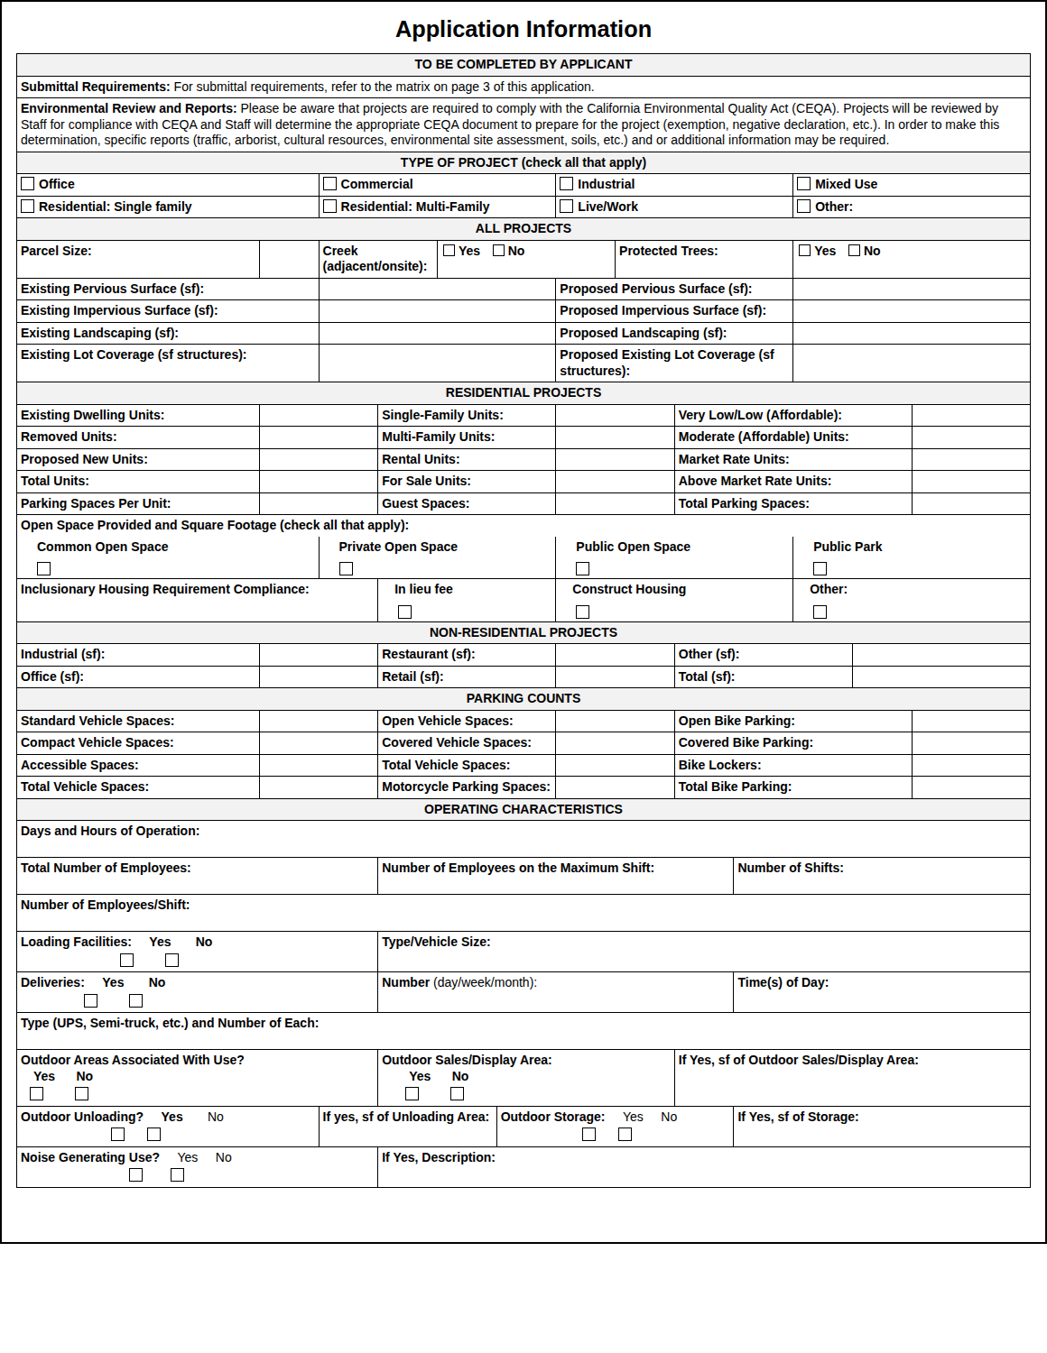Application Information
| TO BE COMPLETED BY APPLICANT |
| Submittal Requirements: For submittal requirements, refer to the matrix on page 3 of this application. |
| Environmental Review and Reports: Please be aware that projects are required to comply with the California Environmental Quality Act (CEQA). Projects will be reviewed by Staff for compliance with CEQA and Staff will determine the appropriate CEQA document to prepare for the project (exemption, negative declaration, etc.). In order to make this determination, specific reports (traffic, arborist, cultural resources, environmental site assessment, soils, etc.) and or additional information may be required. |
| TYPE OF PROJECT (check all that apply) |
| Office | Commercial | Industrial | Mixed Use |
| Residential: Single family | Residential: Multi-Family | Live/Work | Other: |
| ALL PROJECTS |
| Parcel Size: | | Creek (adjacent/onsite): | Yes No | Protected Trees: | Yes No |
| Existing Pervious Surface (sf): | | Proposed Pervious Surface (sf): | |
| Existing Impervious Surface (sf): | | Proposed Impervious Surface (sf): | |
| Existing Landscaping (sf): | | Proposed Landscaping (sf): | |
| Existing Lot Coverage (sf structures): | | Proposed Existing Lot Coverage (sf structures): | |
| RESIDENTIAL PROJECTS |
| Existing Dwelling Units: | | Single-Family Units: | | Very Low/Low (Affordable): | |
| Removed Units: | | Multi-Family Units: | | Moderate (Affordable) Units: | |
| Proposed New Units: | | Rental Units: | | Market Rate Units: | |
| Total Units: | | For Sale Units: | | Above Market Rate Units: | |
| Parking Spaces Per Unit: | | Guest Spaces: | | Total Parking Spaces: | |
| Open Space Provided and Square Footage (check all that apply): |
| Common Open Space | Private Open Space | Public Open Space | Public Park |
| Inclusionary Housing Requirement Compliance: | In lieu fee | Construct Housing | Other: |
| NON-RESIDENTIAL PROJECTS |
| Industrial (sf): | | Restaurant (sf): | | Other (sf): | |
| Office (sf): | | Retail (sf): | | Total (sf): | |
| PARKING COUNTS |
| Standard Vehicle Spaces: | | Open Vehicle Spaces: | | Open Bike Parking: | |
| Compact Vehicle Spaces: | | Covered Vehicle Spaces: | | Covered Bike Parking: | |
| Accessible Spaces: | | Total Vehicle Spaces: | | Bike Lockers: | |
| Total Vehicle Spaces: | | Motorcycle Parking Spaces: | | Total Bike Parking: | |
| OPERATING CHARACTERISTICS |
| Days and Hours of Operation: |
| Total Number of Employees: | Number of Employees on the Maximum Shift: | Number of Shifts: |
| Number of Employees/Shift: |
| Loading Facilities: Yes No | Type/Vehicle Size: |
| Deliveries: Yes No | Number (day/week/month): | Time(s) of Day: |
| Type (UPS, Semi-truck, etc.) and Number of Each: |
| Outdoor Areas Associated With Use? Yes No | Outdoor Sales/Display Area: Yes No | If Yes, sf of Outdoor Sales/Display Area: |
| Outdoor Unloading? Yes No | If yes, sf of Unloading Area: | Outdoor Storage: Yes No | If Yes, sf of Storage: |
| Noise Generating Use? Yes No | If Yes, Description: |